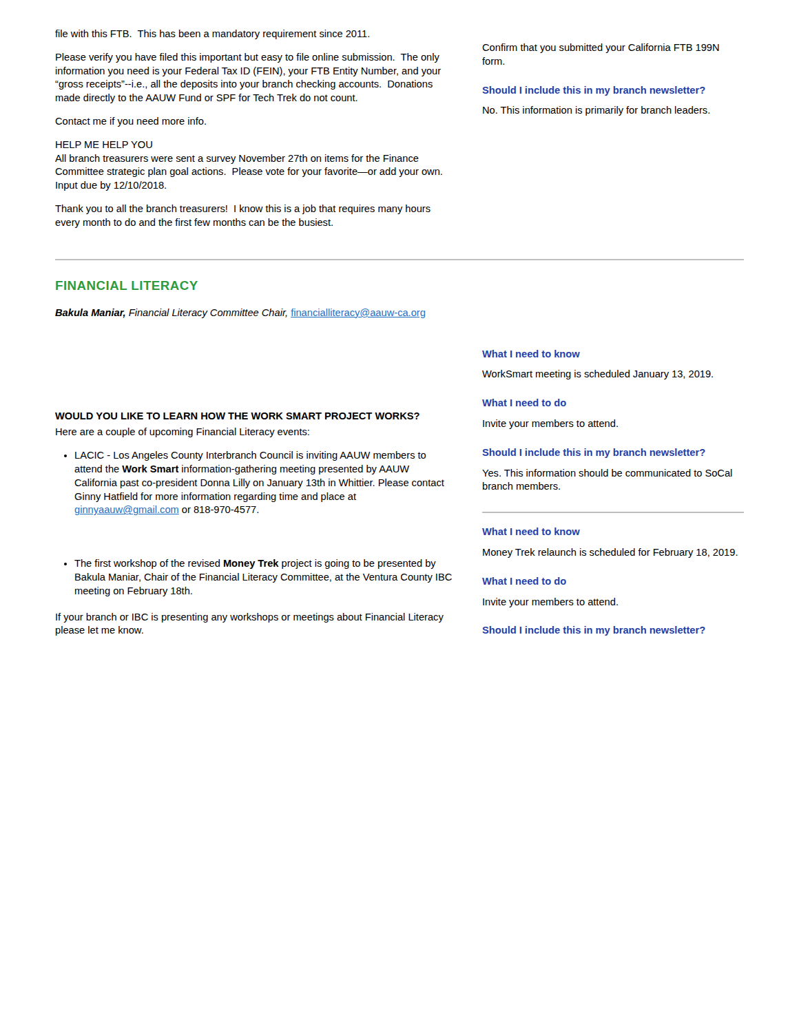file with this FTB. This has been a mandatory requirement since 2011.
Please verify you have filed this important but easy to file online submission. The only information you need is your Federal Tax ID (FEIN), your FTB Entity Number, and your “gross receipts”--i.e., all the deposits into your branch checking accounts. Donations made directly to the AAUW Fund or SPF for Tech Trek do not count.
Contact me if you need more info.
HELP ME HELP YOU
All branch treasurers were sent a survey November 27th on items for the Finance Committee strategic plan goal actions. Please vote for your favorite—or add your own. Input due by 12/10/2018.
Thank you to all the branch treasurers! I know this is a job that requires many hours every month to do and the first few months can be the busiest.
Confirm that you submitted your California FTB 199N form.
Should I include this in my branch newsletter?
No. This information is primarily for branch leaders.
FINANCIAL LITERACY
Bakula Maniar, Financial Literacy Committee Chair, financialliteracy@aauw-ca.org
WOULD YOU LIKE TO LEARN HOW THE WORK SMART PROJECT WORKS?
Here are a couple of upcoming Financial Literacy events:
LACIC - Los Angeles County Interbranch Council is inviting AAUW members to attend the Work Smart information-gathering meeting presented by AAUW California past co-president Donna Lilly on January 13th in Whittier. Please contact Ginny Hatfield for more information regarding time and place at ginnyaauw@gmail.com or 818-970-4577.
The first workshop of the revised Money Trek project is going to be presented by Bakula Maniar, Chair of the Financial Literacy Committee, at the Ventura County IBC meeting on February 18th.
If your branch or IBC is presenting any workshops or meetings about Financial Literacy please let me know.
What I need to know
WorkSmart meeting is scheduled January 13, 2019.
What I need to do
Invite your members to attend.
Should I include this in my branch newsletter?
Yes. This information should be communicated to SoCal branch members.
What I need to know
Money Trek relaunch is scheduled for February 18, 2019.
What I need to do
Invite your members to attend.
Should I include this in my branch newsletter?